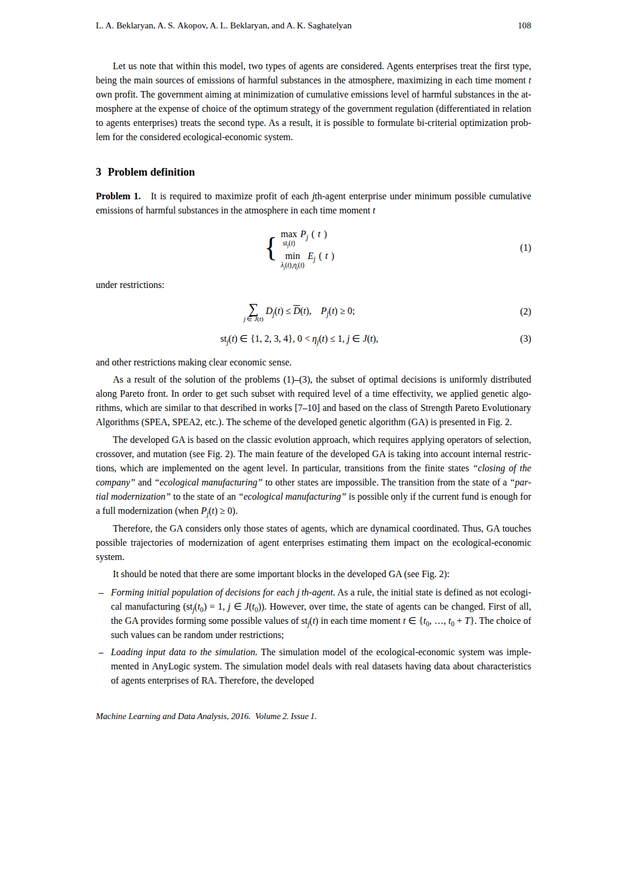L. A. Beklaryan, A. S. Akopov, A. L. Beklaryan, and A. K. Saghatelyan 108
Let us note that within this model, two types of agents are considered. Agents enterprises treat the first type, being the main sources of emissions of harmful substances in the atmosphere, maximizing in each time moment t own profit. The government aiming at minimization of cumulative emissions level of harmful substances in the atmosphere at the expense of choice of the optimum strategy of the government regulation (differentiated in relation to agents enterprises) treats the second type. As a result, it is possible to formulate bi-criterial optimization problem for the considered ecological-economic system.
3 Problem definition
Problem 1. It is required to maximize profit of each jth-agent enterprise under minimum possible cumulative emissions of harmful substances in the atmosphere in each time moment t
{ max stj(t) Pj(t) min λj(t),ηj(t) Ej(t)
(1)
under restrictions:
∑ j ∈ J(t) Dj(t) ≤ D(t), Pj(t) ≥ 0;
(2)
stj(t) ∈ {1, 2, 3, 4}, 0 < ηj(t) ≤ 1, j ∈ J(t),
(3)
and other restrictions making clear economic sense.
As a result of the solution of the problems (1)–(3), the subset of optimal decisions is uniformly distributed along Pareto front. In order to get such subset with required level of a time effectivity, we applied genetic algorithms, which are similar to that described in works [7–10] and based on the class of Strength Pareto Evolutionary Algorithms (SPEA, SPEA2, etc.). The scheme of the developed genetic algorithm (GA) is presented in Fig. 2.
The developed GA is based on the classic evolution approach, which requires applying operators of selection, crossover, and mutation (see Fig. 2). The main feature of the developed GA is taking into account internal restrictions, which are implemented on the agent level. In particular, transitions from the finite states “closing of the company” and “ecological manufacturing” to other states are impossible. The transition from the state of a “partial modernization” to the state of an “ecological manufacturing” is possible only if the current fund is enough for a full modernization (when Pj(t) ≥ 0).
Therefore, the GA considers only those states of agents, which are dynamical coordinated. Thus, GA touches possible trajectories of modernization of agent enterprises estimating them impact on the ecological-economic system.
It should be noted that there are some important blocks in the developed GA (see Fig. 2):
Forming initial population of decisions for each j th-agent. As a rule, the initial state is defined as not ecological manufacturing (stj(t0) = 1, j ∈ J(t0)). However, over time, the state of agents can be changed. First of all, the GA provides forming some possible values of stj(t) in each time moment t ∈ {t0, …, t0 + T}. The choice of such values can be random under restrictions;
Loading input data to the simulation. The simulation model of the ecological-economic system was implemented in AnyLogic system. The simulation model deals with real datasets having data about characteristics of agents enterprises of RA. Therefore, the developed
Machine Learning and Data Analysis, 2016. Volume 2. Issue 1.